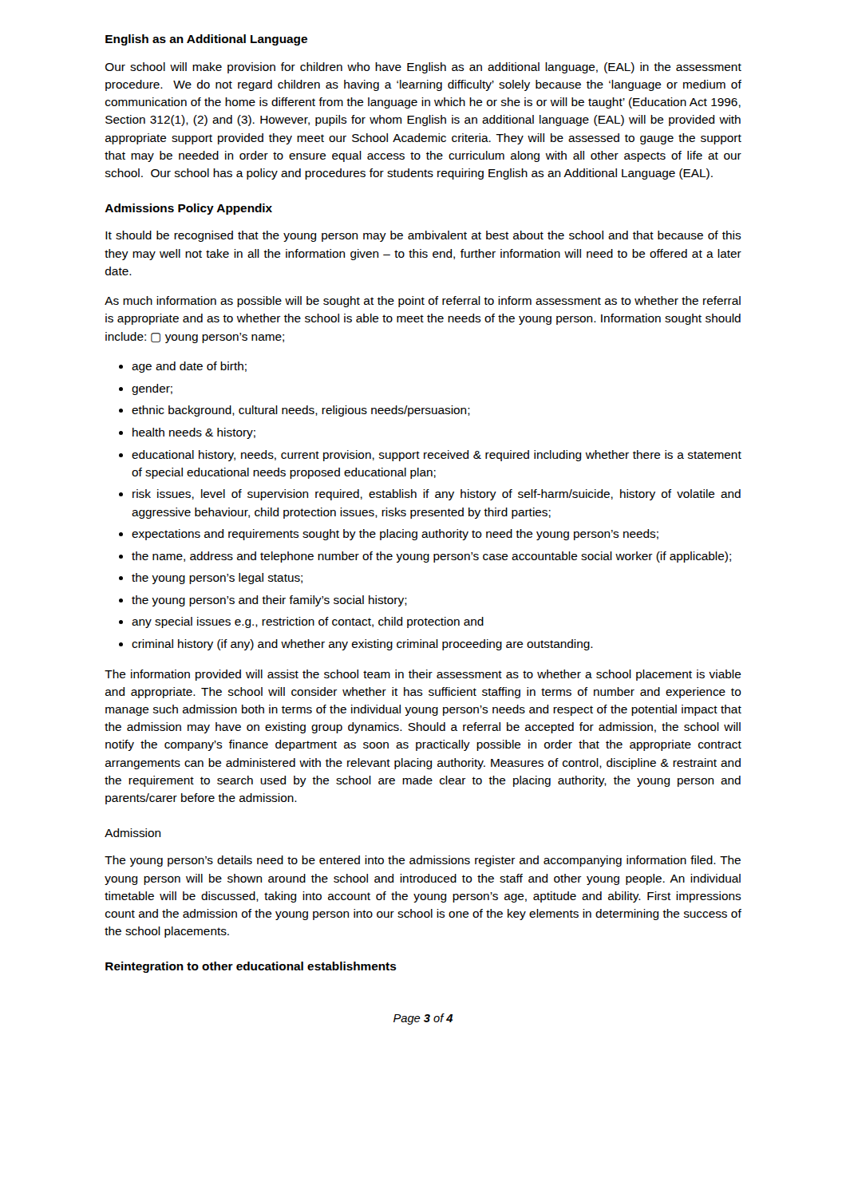English as an Additional Language
Our school will make provision for children who have English as an additional language, (EAL) in the assessment procedure. We do not regard children as having a ‘learning difficulty’ solely because the ‘language or medium of communication of the home is different from the language in which he or she is or will be taught’ (Education Act 1996, Section 312(1), (2) and (3). However, pupils for whom English is an additional language (EAL) will be provided with appropriate support provided they meet our School Academic criteria. They will be assessed to gauge the support that may be needed in order to ensure equal access to the curriculum along with all other aspects of life at our school. Our school has a policy and procedures for students requiring English as an Additional Language (EAL).
Admissions Policy Appendix
It should be recognised that the young person may be ambivalent at best about the school and that because of this they may well not take in all the information given – to this end, further information will need to be offered at a later date.
As much information as possible will be sought at the point of referral to inform assessment as to whether the referral is appropriate and as to whether the school is able to meet the needs of the young person. Information sought should include: ▢ young person’s name;
age and date of birth;
gender;
ethnic background, cultural needs, religious needs/persuasion;
health needs & history;
educational history, needs, current provision, support received & required including whether there is a statement of special educational needs proposed educational plan;
risk issues, level of supervision required, establish if any history of self-harm/suicide, history of volatile and aggressive behaviour, child protection issues, risks presented by third parties;
expectations and requirements sought by the placing authority to need the young person’s needs;
the name, address and telephone number of the young person’s case accountable social worker (if applicable);
the young person’s legal status;
the young person’s and their family’s social history;
any special issues e.g., restriction of contact, child protection and
criminal history (if any) and whether any existing criminal proceeding are outstanding.
The information provided will assist the school team in their assessment as to whether a school placement is viable and appropriate. The school will consider whether it has sufficient staffing in terms of number and experience to manage such admission both in terms of the individual young person’s needs and respect of the potential impact that the admission may have on existing group dynamics. Should a referral be accepted for admission, the school will notify the company’s finance department as soon as practically possible in order that the appropriate contract arrangements can be administered with the relevant placing authority. Measures of control, discipline & restraint and the requirement to search used by the school are made clear to the placing authority, the young person and parents/carer before the admission.
Admission
The young person’s details need to be entered into the admissions register and accompanying information filed. The young person will be shown around the school and introduced to the staff and other young people. An individual timetable will be discussed, taking into account of the young person’s age, aptitude and ability. First impressions count and the admission of the young person into our school is one of the key elements in determining the success of the school placements.
Reintegration to other educational establishments
Page 3 of 4